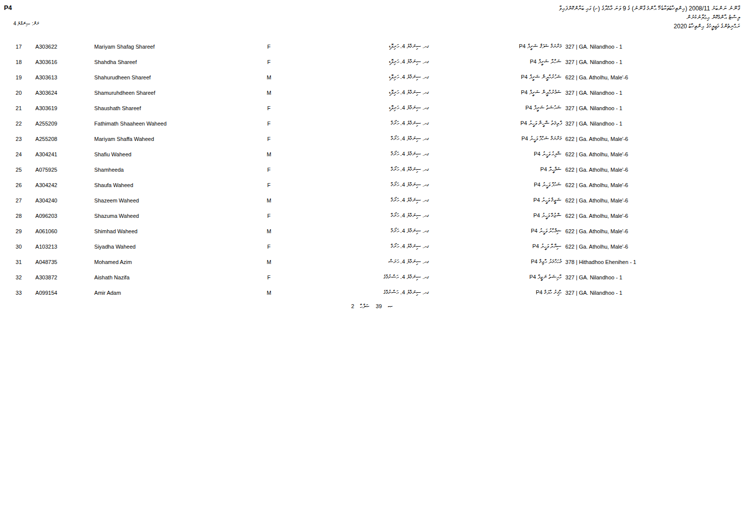P4
ޤާނޫނު ނަންބަރު 2008/11 (އިންތިޚާބުތަކާބެހޭ އާންމު ޤާނޫނު) ގެ 9 ވަނަ މާއްދާގެ (ހ) ގައި ބަޔާންކޮށްފައިވާ
ލިސްޓު އާންމުކޮށް އިޢުލާނުކުރުން
2020 ރައްޔިތުންގެ މަޖިލީހުގެ އިންތިޚާބު
ރަށް: ސިނަމާލެ 4
| 17 | A303622 | Mariyam Shafag Shareef | F | ގއ. ސިނަމާލެ 4، އަރިވޮޑި | P4 މަރްޔަމް ޝަފަޤް ޝަރީފް | 327 / GA. Nilandhoo - 1 |
| 18 | A303616 | Shahdha Shareef | F | ގއ. ސިނަމާލެ 4، އަރިވޮޑި | P4 ޝަހްދާ ޝަރީފް | 327 / GA. Nilandhoo - 1 |
| 19 | A303613 | Shahurudheen Shareef | M | ގއ. ސިނަމާލެ 4، އަރިވޮޑި | P4 ޝަހުރުއްދީން ޝަރީފް | 622 / Ga. Atholhu, Male'-6 |
| 20 | A303624 | Shamuruhdheen Shareef | M | ގއ. ސިނަމާލެ 4، އަރިވޮޑި | P4 ޝަމުރުއްދީން ޝަރީފް | 327 / GA. Nilandhoo - 1 |
| 21 | A303619 | Shaushath Shareef | F | ގއ. ސިނަމާލެ 4، އަރިވޮޑި | P4 ޝައުޝަތު ޝަރީފް | 327 / GA. Nilandhoo - 1 |
| 22 | A255209 | Fathimath Shaaheen Waheed | F | ގއ. ސިނަމާލެ 4، އަރޯމާ | P4 ފާތިމަތު ޝާހީން ވަހީދު | 327 / GA. Nilandhoo - 1 |
| 23 | A255208 | Mariyam Shaffa Waheed | F | ގއ. ސިނަމާލެ 4، އަރޯމާ | P4 މަރްޔަމް ޝަހްފާ ވަހީދު | 622 / Ga. Atholhu, Male'-6 |
| 24 | A304241 | Shafiu Waheed | M | ގއ. ސިނަމާލެ 4، އަރޯމާ | P4 ޝާފިޢު ވަހީދު | 622 / Ga. Atholhu, Male'-6 |
| 25 | A075925 | Shamheeda | F | ގއ. ސިނަމާލެ 4، އަރޯމާ | P4 ޝަމްހީދާ | 622 / Ga. Atholhu, Male'-6 |
| 26 | A304242 | Shaufa Waheed | F | ގއ. ސިނަމާލެ 4، އަރޯމާ | P4 ޝައުފާ ވަހީދު | 622 / Ga. Atholhu, Male'-6 |
| 27 | A304240 | Shazeem Waheed | M | ގއ. ސިނަމާލެ 4، އަރޯމާ | P4 ޝަޒީމް ވަހީދު | 622 / Ga. Atholhu, Male'-6 |
| 28 | A096203 | Shazuma Waheed | F | ގއ. ސިނަމާލެ 4، އަރޯމާ | P4 ޝާޒުމާ ވަހީދު | 622 / Ga. Atholhu, Male'-6 |
| 29 | A061060 | Shimhad Waheed | M | ގއ. ސިނަމާލެ 4، އަރޯމާ | P4 ޝިމްހާދު ވަހީދު | 622 / Ga. Atholhu, Male'-6 |
| 30 | A103213 | Siyadha Waheed | F | ގއ. ސިނަމާލެ 4، އަރޯމާ | P4 ސިޔާދާ ވަހީދު | 622 / Ga. Atholhu, Male'-6 |
| 31 | A048735 | Mohamed Azim | M | ގއ. ސިނަމާލެ 4، އަރަސް | P4 މުޙައްމަދު އާޒިމް | 378 / Hithadhoo Ehenihen - 1 |
| 32 | A303872 | Aishath Nazifa | F | ގއ. ސިނަމާލެ 4، އަސްރުމާގެ | P4 ޢާއިޝަތު ނަޒީފާ | 327 / GA. Nilandhoo - 1 |
| 33 | A099154 | Amir Adam | M | ގއ. ސިނަމާލެ 4، އަސްރުމާގެ | P4 އާމިރު އާދަމް | 327 / GA. Nilandhoo - 1 |
2 ޞ 39 ޞަފްޙާ